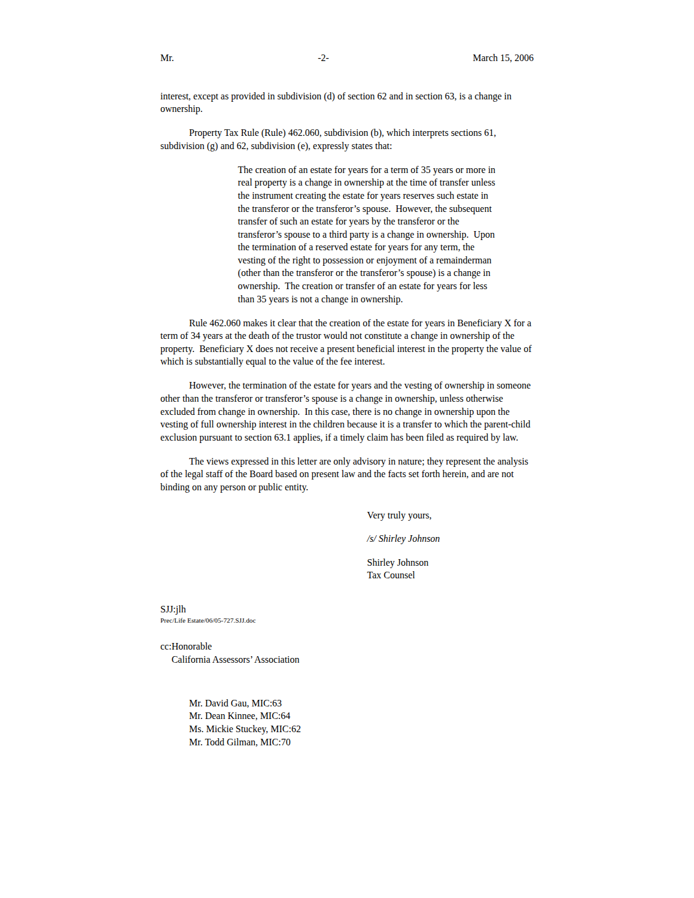Mr.
-2-
March 15, 2006
interest, except as provided in subdivision (d) of section 62 and in section 63, is a change in ownership.
Property Tax Rule (Rule) 462.060, subdivision (b), which interprets sections 61, subdivision (g) and 62, subdivision (e), expressly states that:
The creation of an estate for years for a term of 35 years or more in real property is a change in ownership at the time of transfer unless the instrument creating the estate for years reserves such estate in the transferor or the transferor’s spouse. However, the subsequent transfer of such an estate for years by the transferor or the transferor’s spouse to a third party is a change in ownership. Upon the termination of a reserved estate for years for any term, the vesting of the right to possession or enjoyment of a remainderman (other than the transferor or the transferor’s spouse) is a change in ownership. The creation or transfer of an estate for years for less than 35 years is not a change in ownership.
Rule 462.060 makes it clear that the creation of the estate for years in Beneficiary X for a term of 34 years at the death of the trustor would not constitute a change in ownership of the property. Beneficiary X does not receive a present beneficial interest in the property the value of which is substantially equal to the value of the fee interest.
However, the termination of the estate for years and the vesting of ownership in someone other than the transferor or transferor’s spouse is a change in ownership, unless otherwise excluded from change in ownership. In this case, there is no change in ownership upon the vesting of full ownership interest in the children because it is a transfer to which the parent-child exclusion pursuant to section 63.1 applies, if a timely claim has been filed as required by law.
The views expressed in this letter are only advisory in nature; they represent the analysis of the legal staff of the Board based on present law and the facts set forth herein, and are not binding on any person or public entity.
Very truly yours,
/s/ Shirley Johnson
Shirley Johnson
Tax Counsel
SJJ:jlh
Prec/Life Estate/06/05-727.SJJ.doc
| cc: | Honorable |
| | California Assessors’ Association |
Mr. David Gau, MIC:63
Mr. Dean Kinnee, MIC:64
Ms. Mickie Stuckey, MIC:62
Mr. Todd Gilman, MIC:70